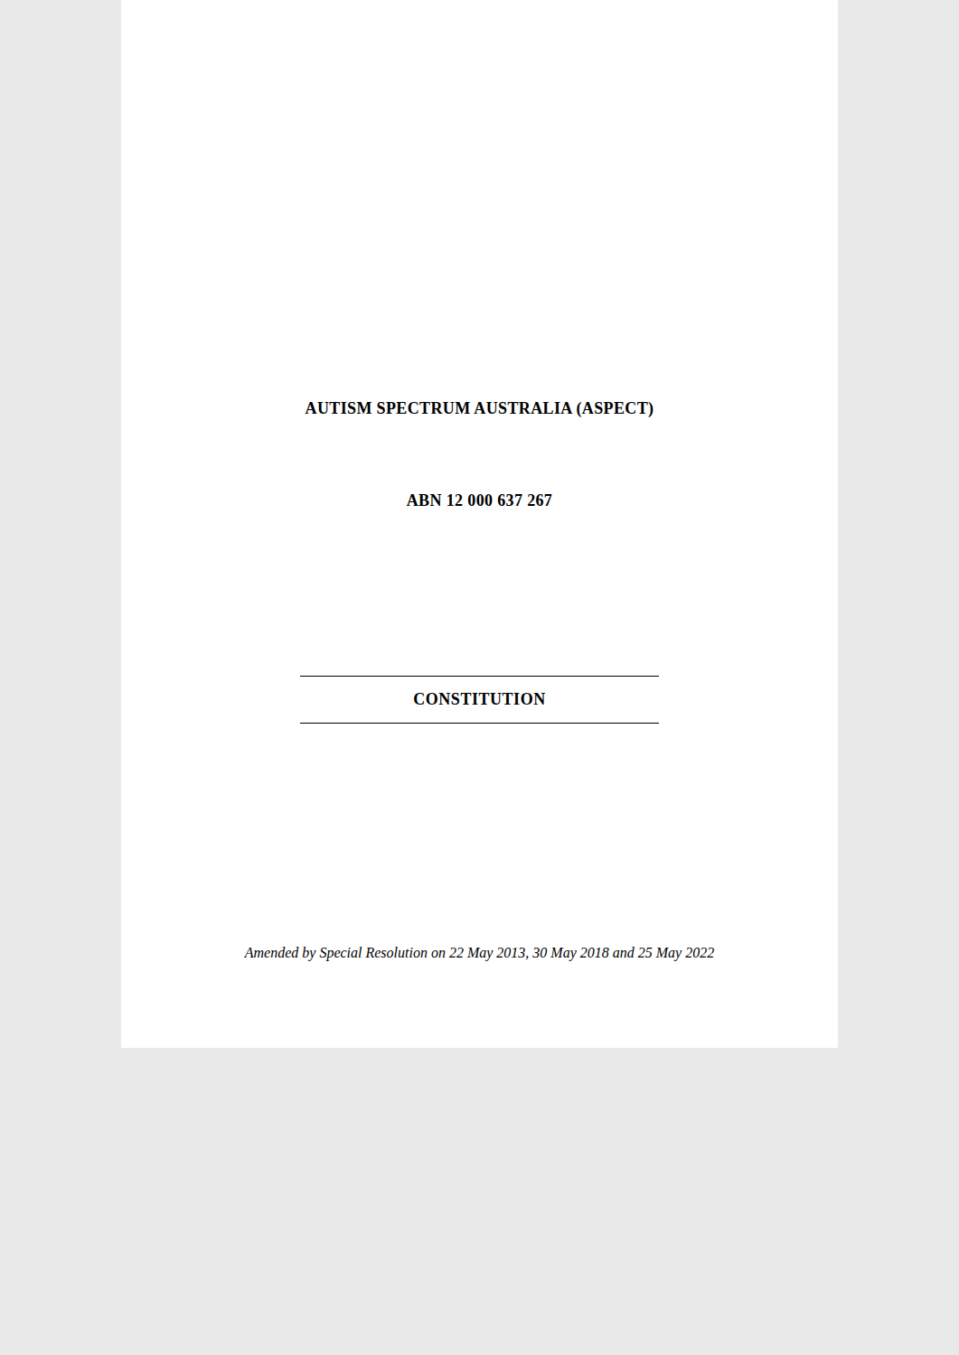Autism Spectrum Australia (Aspect)
ABN 12 000 637 267
Constitution
Amended by Special Resolution on 22 May 2013, 30 May 2018 and 25 May 2022